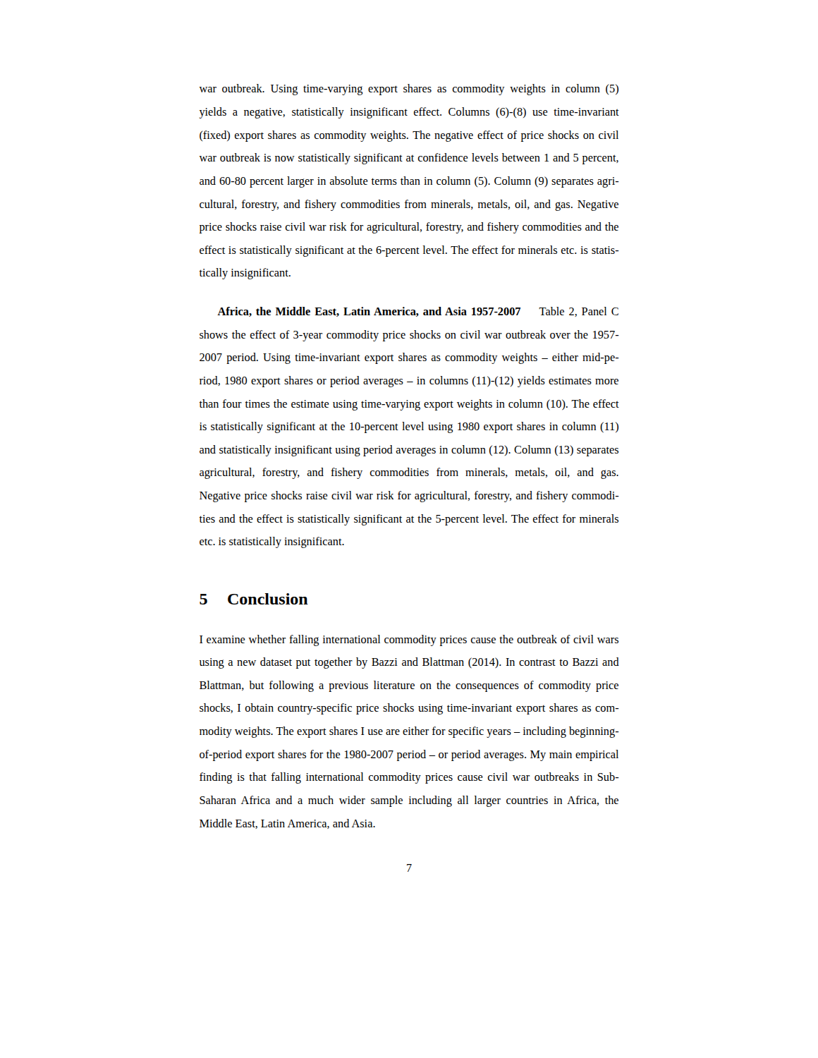war outbreak. Using time-varying export shares as commodity weights in column (5) yields a negative, statistically insignificant effect. Columns (6)-(8) use time-invariant (fixed) export shares as commodity weights. The negative effect of price shocks on civil war outbreak is now statistically significant at confidence levels between 1 and 5 percent, and 60-80 percent larger in absolute terms than in column (5). Column (9) separates agricultural, forestry, and fishery commodities from minerals, metals, oil, and gas. Negative price shocks raise civil war risk for agricultural, forestry, and fishery commodities and the effect is statistically significant at the 6-percent level. The effect for minerals etc. is statistically insignificant.
Africa, the Middle East, Latin America, and Asia 1957-2007 Table 2, Panel C shows the effect of 3-year commodity price shocks on civil war outbreak over the 1957-2007 period. Using time-invariant export shares as commodity weights – either mid-period, 1980 export shares or period averages – in columns (11)-(12) yields estimates more than four times the estimate using time-varying export weights in column (10). The effect is statistically significant at the 10-percent level using 1980 export shares in column (11) and statistically insignificant using period averages in column (12). Column (13) separates agricultural, forestry, and fishery commodities from minerals, metals, oil, and gas. Negative price shocks raise civil war risk for agricultural, forestry, and fishery commodities and the effect is statistically significant at the 5-percent level. The effect for minerals etc. is statistically insignificant.
5 Conclusion
I examine whether falling international commodity prices cause the outbreak of civil wars using a new dataset put together by Bazzi and Blattman (2014). In contrast to Bazzi and Blattman, but following a previous literature on the consequences of commodity price shocks, I obtain country-specific price shocks using time-invariant export shares as commodity weights. The export shares I use are either for specific years – including beginning-of-period export shares for the 1980-2007 period – or period averages. My main empirical finding is that falling international commodity prices cause civil war outbreaks in Sub-Saharan Africa and a much wider sample including all larger countries in Africa, the Middle East, Latin America, and Asia.
7